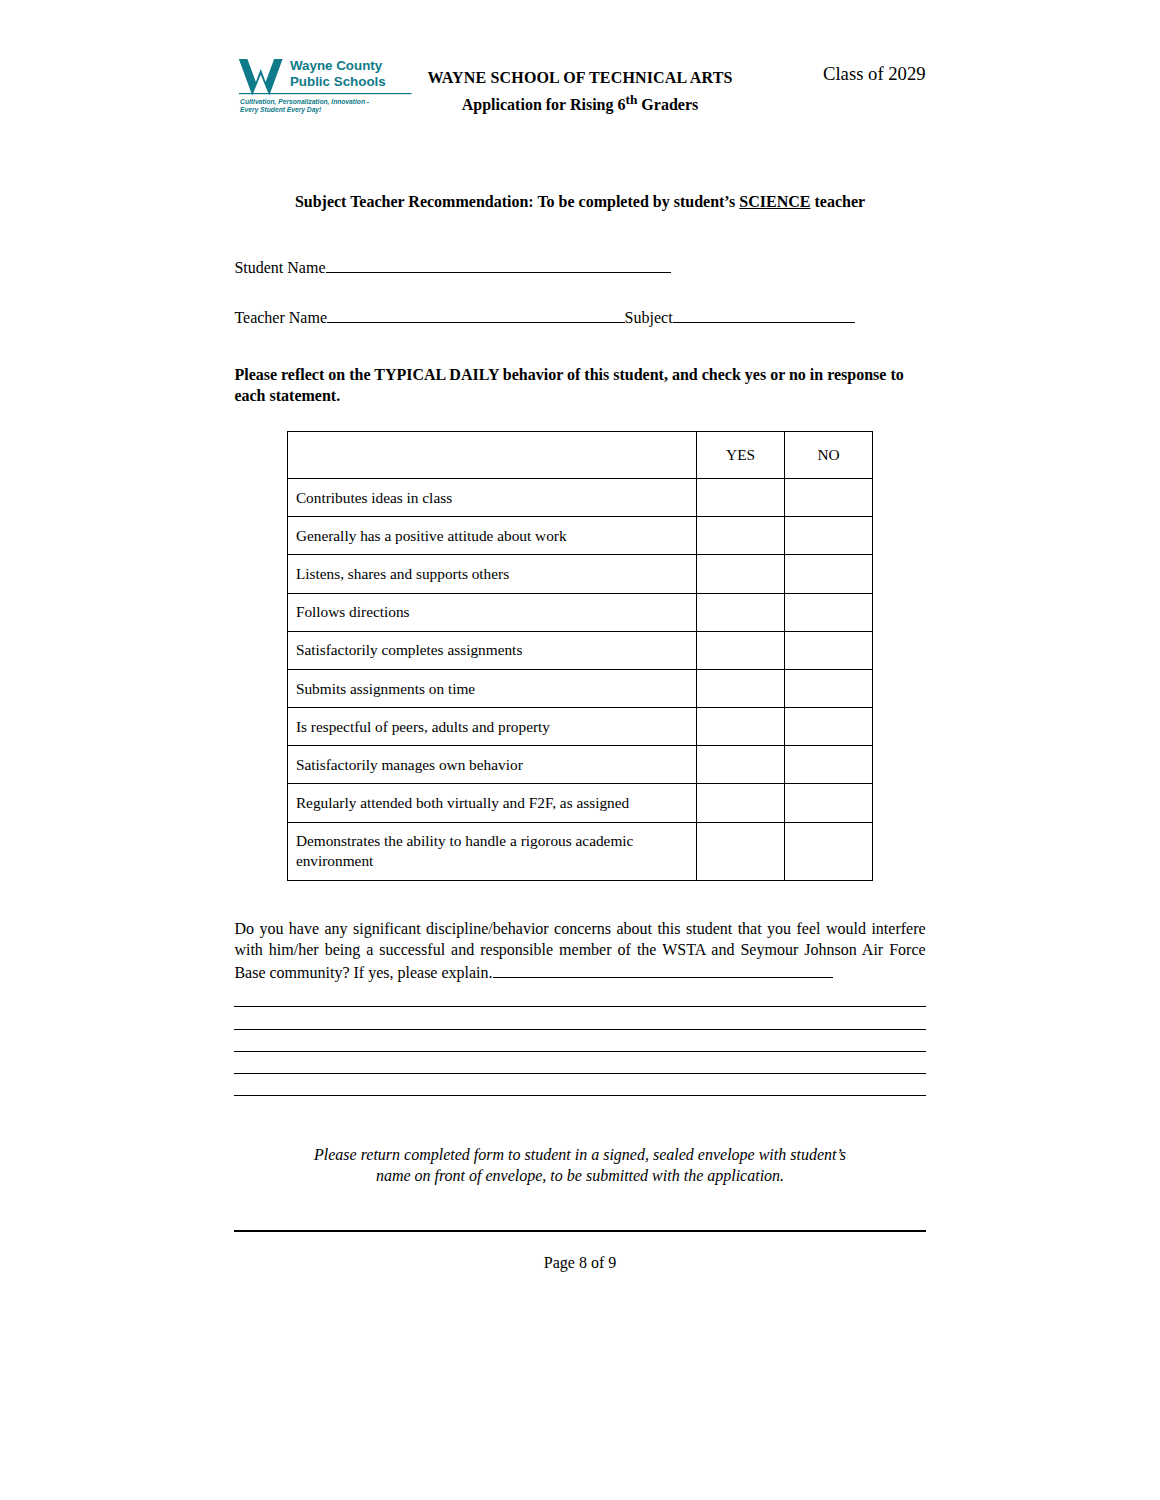Wayne County Public Schools Cultivation, Personalization, Innovation - Every Student Every Day!
Class of 2029
WAYNE SCHOOL OF TECHNICAL ARTS
Application for Rising 6th Graders
Subject Teacher Recommendation: To be completed by student’s SCIENCE teacher
Student Name
Teacher Name Subject
Please reflect on the TYPICAL DAILY behavior of this student, and check yes or no in response to each statement.
| | YES | NO |
| --- | --- | --- |
| Contributes ideas in class | | |
| Generally has a positive attitude about work | | |
| Listens, shares and supports others | | |
| Follows directions | | |
| Satisfactorily completes assignments | | |
| Submits assignments on time | | |
| Is respectful of peers, adults and property | | |
| Satisfactorily manages own behavior | | |
| Regularly attended both virtually and F2F, as assigned | | |
| Demonstrates the ability to handle a rigorous academic environment | | |
Do you have any significant discipline/behavior concerns about this student that you feel would interfere with him/her being a successful and responsible member of the WSTA and Seymour Johnson Air Force Base community? If yes, please explain.
Please return completed form to student in a signed, sealed envelope with student’s
name on front of envelope, to be submitted with the application.
Page 8 of 9